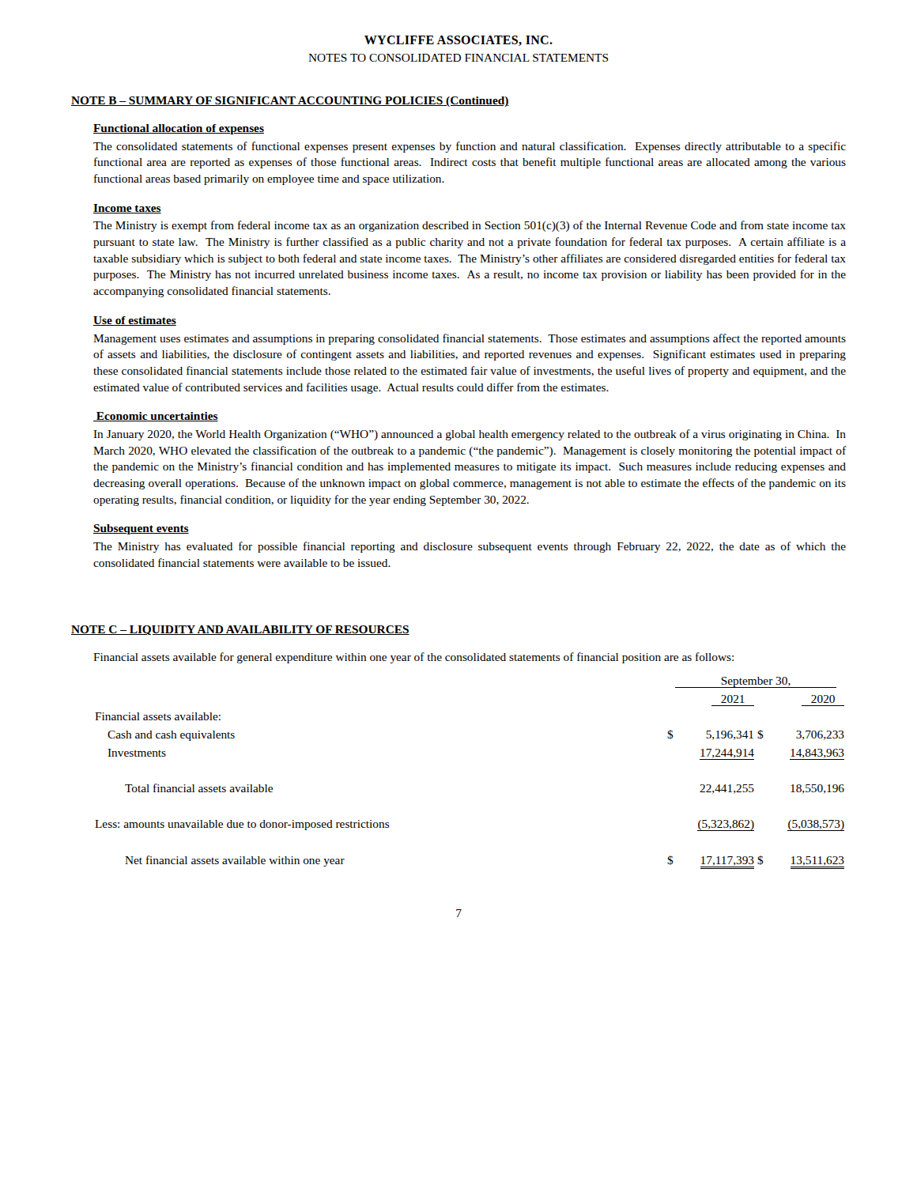WYCLIFFE ASSOCIATES, INC.
NOTES TO CONSOLIDATED FINANCIAL STATEMENTS
NOTE B – SUMMARY OF SIGNIFICANT ACCOUNTING POLICIES (Continued)
Functional allocation of expenses
The consolidated statements of functional expenses present expenses by function and natural classification. Expenses directly attributable to a specific functional area are reported as expenses of those functional areas. Indirect costs that benefit multiple functional areas are allocated among the various functional areas based primarily on employee time and space utilization.
Income taxes
The Ministry is exempt from federal income tax as an organization described in Section 501(c)(3) of the Internal Revenue Code and from state income tax pursuant to state law. The Ministry is further classified as a public charity and not a private foundation for federal tax purposes. A certain affiliate is a taxable subsidiary which is subject to both federal and state income taxes. The Ministry’s other affiliates are considered disregarded entities for federal tax purposes. The Ministry has not incurred unrelated business income taxes. As a result, no income tax provision or liability has been provided for in the accompanying consolidated financial statements.
Use of estimates
Management uses estimates and assumptions in preparing consolidated financial statements. Those estimates and assumptions affect the reported amounts of assets and liabilities, the disclosure of contingent assets and liabilities, and reported revenues and expenses. Significant estimates used in preparing these consolidated financial statements include those related to the estimated fair value of investments, the useful lives of property and equipment, and the estimated value of contributed services and facilities usage. Actual results could differ from the estimates.
Economic uncertainties
In January 2020, the World Health Organization (“WHO”) announced a global health emergency related to the outbreak of a virus originating in China. In March 2020, WHO elevated the classification of the outbreak to a pandemic (“the pandemic”). Management is closely monitoring the potential impact of the pandemic on the Ministry’s financial condition and has implemented measures to mitigate its impact. Such measures include reducing expenses and decreasing overall operations. Because of the unknown impact on global commerce, management is not able to estimate the effects of the pandemic on its operating results, financial condition, or liquidity for the year ending September 30, 2022.
Subsequent events
The Ministry has evaluated for possible financial reporting and disclosure subsequent events through February 22, 2022, the date as of which the consolidated financial statements were available to be issued.
NOTE C – LIQUIDITY AND AVAILABILITY OF RESOURCES
Financial assets available for general expenditure within one year of the consolidated statements of financial position are as follows:
| | September 30, |
| | | 2021 | | 2020 |
| Financial assets available: | | | | |
| Cash and cash equivalents | $ | 5,196,341 | $ | 3,706,233 |
| Investments | | 17,244,914 | | 14,843,963 |
| Total financial assets available | | 22,441,255 | | 18,550,196 |
| Less: amounts unavailable due to donor-imposed restrictions | | (5,323,862) | | (5,038,573) |
| Net financial assets available within one year | $ | 17,117,393 | $ | 13,511,623 |
7